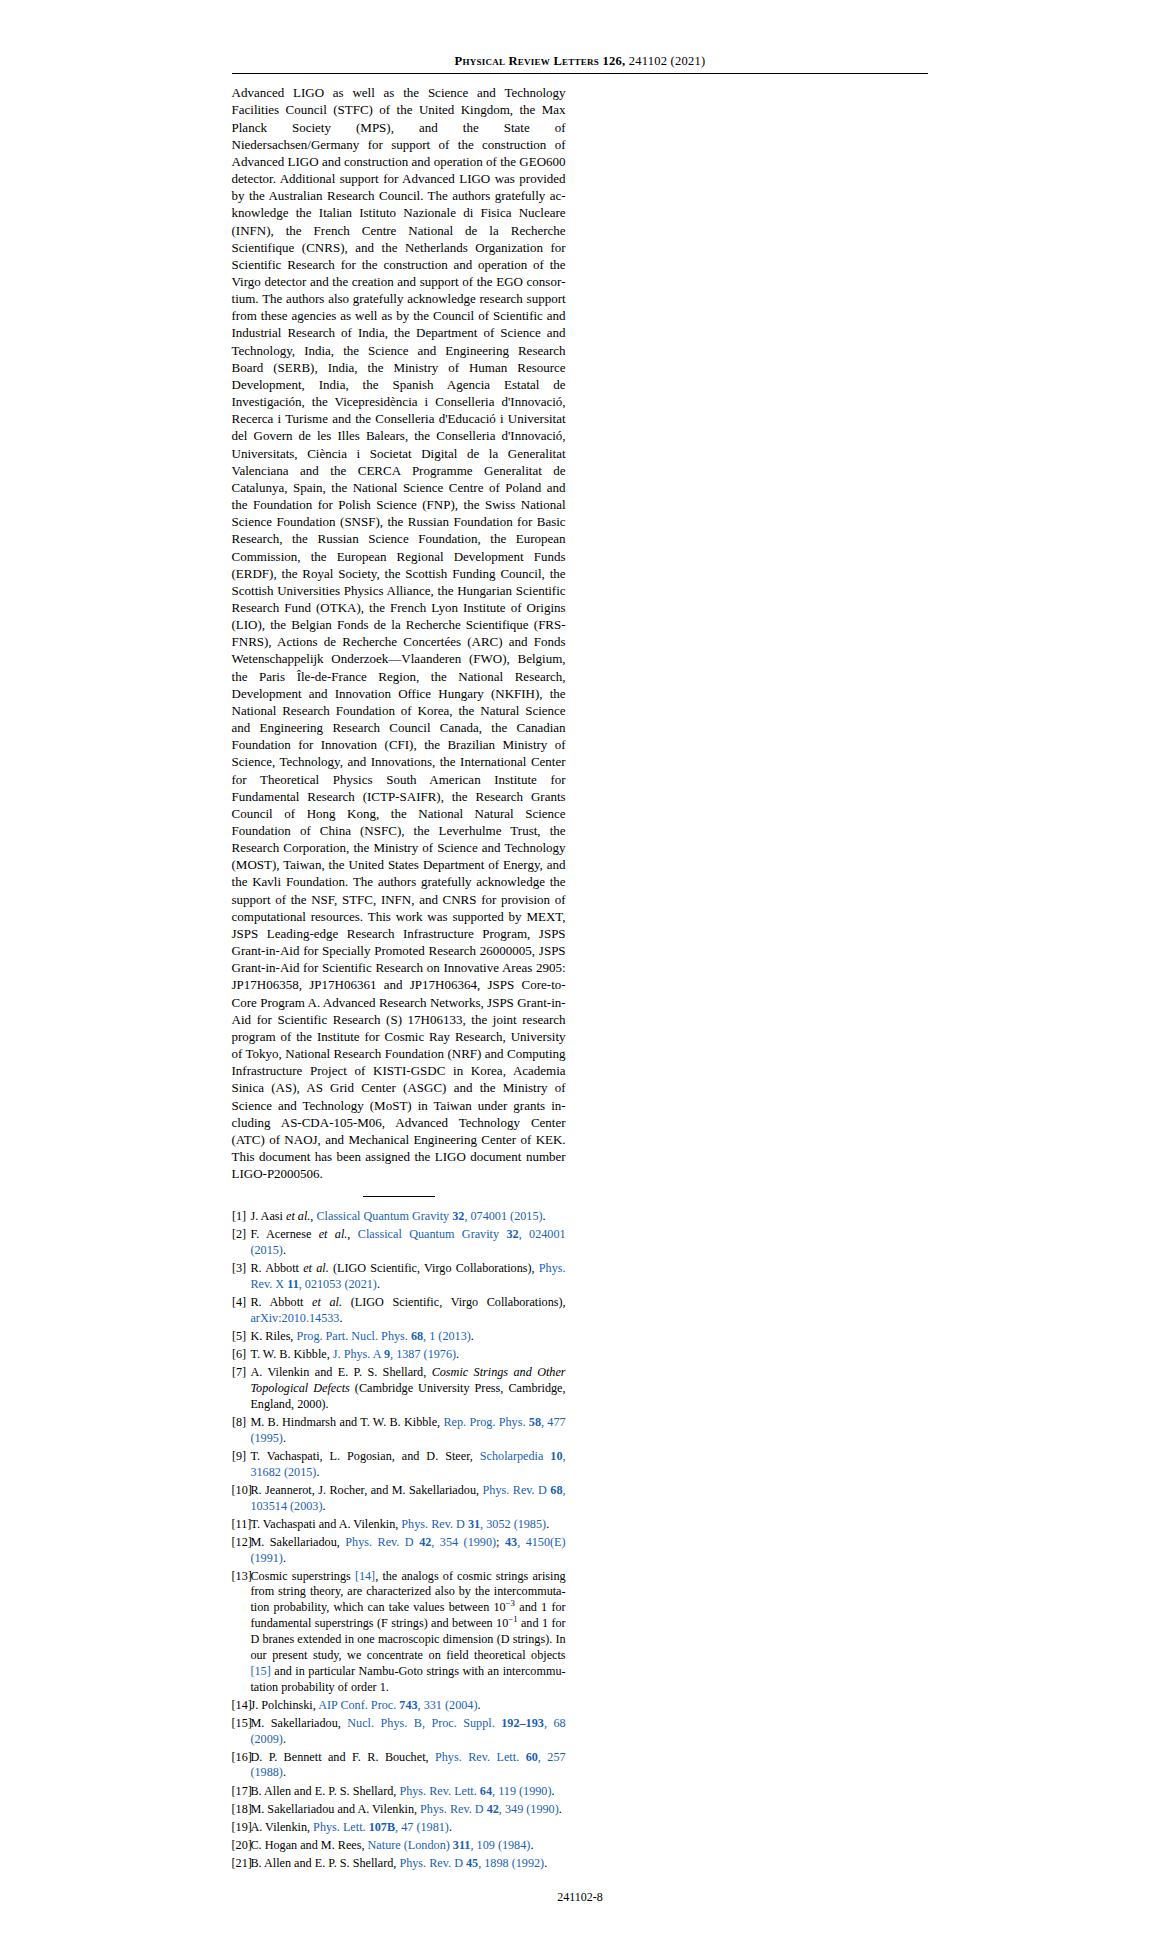Physical Review Letters 126, 241102 (2021)
Advanced LIGO as well as the Science and Technology Facilities Council (STFC) of the United Kingdom, the Max Planck Society (MPS), and the State of Niedersachsen/Germany for support of the construction of Advanced LIGO and construction and operation of the GEO600 detector. Additional support for Advanced LIGO was provided by the Australian Research Council. The authors gratefully acknowledge the Italian Istituto Nazionale di Fisica Nucleare (INFN), the French Centre National de la Recherche Scientifique (CNRS), and the Netherlands Organization for Scientific Research for the construction and operation of the Virgo detector and the creation and support of the EGO consortium. The authors also gratefully acknowledge research support from these agencies as well as by the Council of Scientific and Industrial Research of India, the Department of Science and Technology, India, the Science and Engineering Research Board (SERB), India, the Ministry of Human Resource Development, India, the Spanish Agencia Estatal de Investigación, the Vicepresidència i Conselleria d'Innovació, Recerca i Turisme and the Conselleria d'Educació i Universitat del Govern de les Illes Balears, the Conselleria d'Innovació, Universitats, Ciència i Societat Digital de la Generalitat Valenciana and the CERCA Programme Generalitat de Catalunya, Spain, the National Science Centre of Poland and the Foundation for Polish Science (FNP), the Swiss National Science Foundation (SNSF), the Russian Foundation for Basic Research, the Russian Science Foundation, the European Commission, the European Regional Development Funds (ERDF), the Royal Society, the Scottish Funding Council, the Scottish Universities Physics Alliance, the Hungarian Scientific Research Fund (OTKA), the French Lyon Institute of Origins (LIO), the Belgian Fonds de la Recherche Scientifique (FRS-FNRS), Actions de Recherche Concertées (ARC) and Fonds Wetenschappelijk Onderzoek—Vlaanderen (FWO), Belgium, the Paris Île-de-France Region, the National Research, Development and Innovation Office Hungary (NKFIH), the National Research Foundation of Korea, the Natural Science and Engineering Research Council Canada, the Canadian Foundation for Innovation (CFI), the Brazilian Ministry of Science, Technology, and Innovations, the International Center for Theoretical Physics South American Institute for Fundamental Research (ICTP-SAIFR), the Research Grants Council of Hong Kong, the National Natural Science Foundation of China (NSFC), the Leverhulme Trust, the Research Corporation, the Ministry of Science and Technology (MOST), Taiwan, the United States Department of Energy, and the Kavli Foundation. The authors gratefully acknowledge the support of the NSF, STFC, INFN, and CNRS for provision of computational resources. This work was supported by MEXT, JSPS Leading-edge Research Infrastructure Program, JSPS Grant-in-Aid for Specially Promoted Research 26000005, JSPS Grant-in-Aid for Scientific Research on Innovative Areas 2905: JP17H06358, JP17H06361 and JP17H06364, JSPS Core-to-Core Program A. Advanced Research Networks, JSPS Grant-in-Aid for Scientific Research (S) 17H06133, the joint research program of the Institute for Cosmic Ray Research, University of Tokyo, National Research Foundation (NRF) and Computing Infrastructure Project of KISTI-GSDC in Korea, Academia Sinica (AS), AS Grid Center (ASGC) and the Ministry of Science and Technology (MoST) in Taiwan under grants including AS-CDA-105-M06, Advanced Technology Center (ATC) of NAOJ, and Mechanical Engineering Center of KEK. This document has been assigned the LIGO document number LIGO-P2000506.
[1] J. Aasi et al., Classical Quantum Gravity 32, 074001 (2015).
[2] F. Acernese et al., Classical Quantum Gravity 32, 024001 (2015).
[3] R. Abbott et al. (LIGO Scientific, Virgo Collaborations), Phys. Rev. X 11, 021053 (2021).
[4] R. Abbott et al. (LIGO Scientific, Virgo Collaborations), arXiv:2010.14533.
[5] K. Riles, Prog. Part. Nucl. Phys. 68, 1 (2013).
[6] T. W. B. Kibble, J. Phys. A 9, 1387 (1976).
[7] A. Vilenkin and E. P. S. Shellard, Cosmic Strings and Other Topological Defects (Cambridge University Press, Cambridge, England, 2000).
[8] M. B. Hindmarsh and T. W. B. Kibble, Rep. Prog. Phys. 58, 477 (1995).
[9] T. Vachaspati, L. Pogosian, and D. Steer, Scholarpedia 10, 31682 (2015).
[10] R. Jeannerot, J. Rocher, and M. Sakellariadou, Phys. Rev. D 68, 103514 (2003).
[11] T. Vachaspati and A. Vilenkin, Phys. Rev. D 31, 3052 (1985).
[12] M. Sakellariadou, Phys. Rev. D 42, 354 (1990); 43, 4150(E) (1991).
[13] Cosmic superstrings [14], the analogs of cosmic strings arising from string theory, are characterized also by the intercommutation probability, which can take values between 10−3 and 1 for fundamental superstrings (F strings) and between 10−1 and 1 for D branes extended in one macroscopic dimension (D strings). In our present study, we concentrate on field theoretical objects [15] and in particular Nambu-Goto strings with an intercommutation probability of order 1.
[14] J. Polchinski, AIP Conf. Proc. 743, 331 (2004).
[15] M. Sakellariadou, Nucl. Phys. B, Proc. Suppl. 192–193, 68 (2009).
[16] D. P. Bennett and F. R. Bouchet, Phys. Rev. Lett. 60, 257 (1988).
[17] B. Allen and E. P. S. Shellard, Phys. Rev. Lett. 64, 119 (1990).
[18] M. Sakellariadou and A. Vilenkin, Phys. Rev. D 42, 349 (1990).
[19] A. Vilenkin, Phys. Lett. 107B, 47 (1981).
[20] C. Hogan and M. Rees, Nature (London) 311, 109 (1984).
[21] B. Allen and E. P. S. Shellard, Phys. Rev. D 45, 1898 (1992).
241102-8